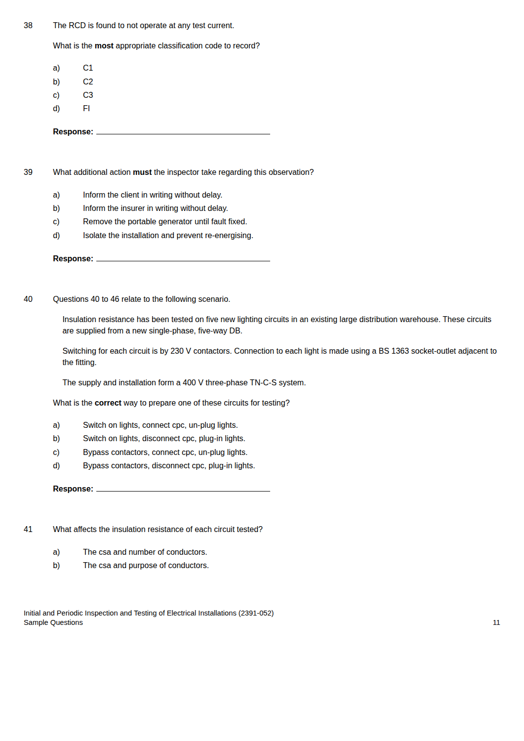38
The RCD is found to not operate at any test current.
What is the most appropriate classification code to record?
a) C1
b) C2
c) C3
d) FI
Response:
39
What additional action must the inspector take regarding this observation?
a) Inform the client in writing without delay.
b) Inform the insurer in writing without delay.
c) Remove the portable generator until fault fixed.
d) Isolate the installation and prevent re-energising.
Response:
40
Questions 40 to 46 relate to the following scenario.
Insulation resistance has been tested on five new lighting circuits in an existing large distribution warehouse. These circuits are supplied from a new single-phase, five-way DB.
Switching for each circuit is by 230 V contactors. Connection to each light is made using a BS 1363 socket-outlet adjacent to the fitting.
The supply and installation form a 400 V three-phase TN-C-S system.
What is the correct way to prepare one of these circuits for testing?
a) Switch on lights, connect cpc, un-plug lights.
b) Switch on lights, disconnect cpc, plug-in lights.
c) Bypass contactors, connect cpc, un-plug lights.
d) Bypass contactors, disconnect cpc, plug-in lights.
Response:
41
What affects the insulation resistance of each circuit tested?
a) The csa and number of conductors.
b) The csa and purpose of conductors.
Initial and Periodic Inspection and Testing of Electrical Installations (2391-052)
Sample Questions 11